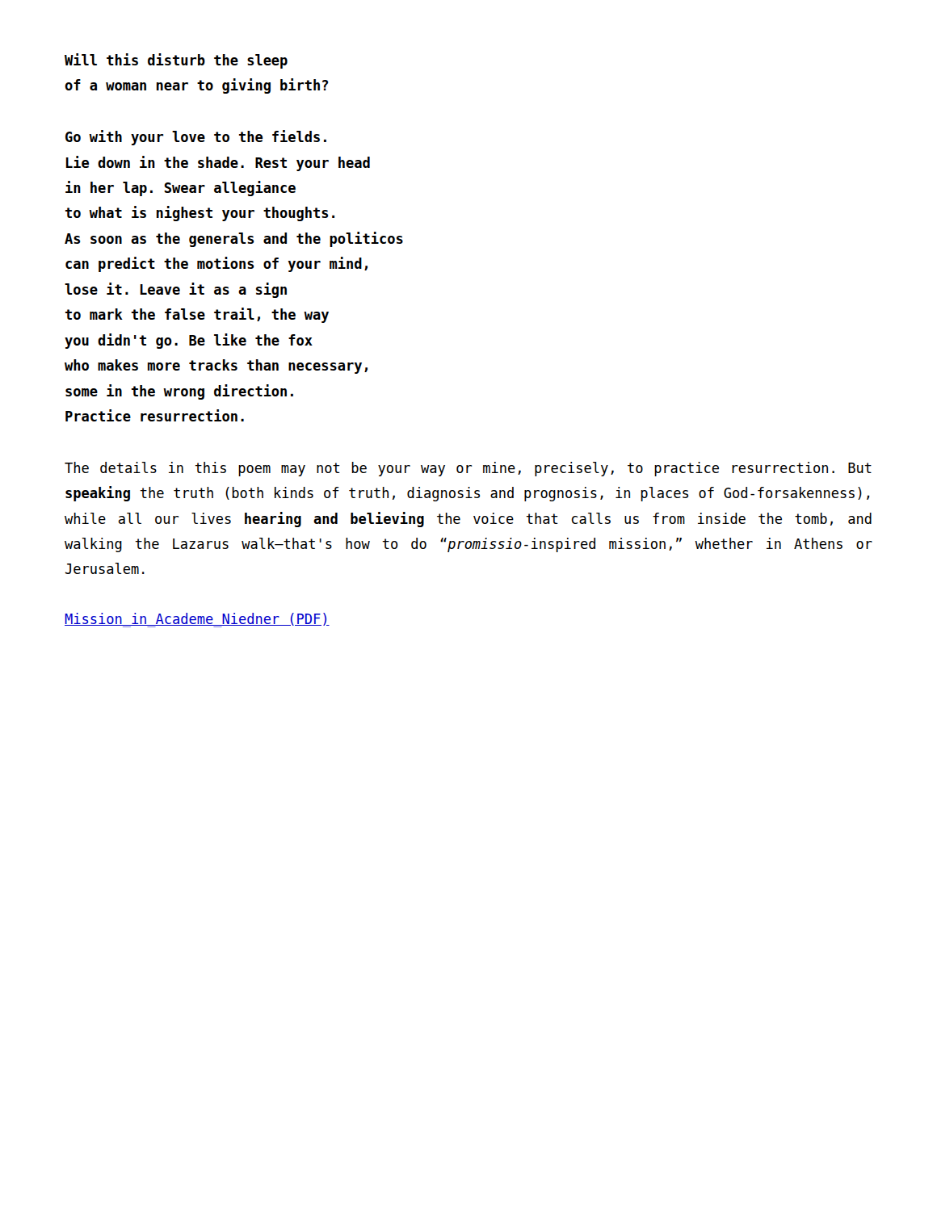Will this disturb the sleep of a woman near to giving birth?
Go with your love to the fields. Lie down in the shade. Rest your head in her lap. Swear allegiance to what is nighest your thoughts. As soon as the generals and the politicos can predict the motions of your mind, lose it. Leave it as a sign to mark the false trail, the way you didn't go. Be like the fox who makes more tracks than necessary, some in the wrong direction. Practice resurrection.
The details in this poem may not be your way or mine, precisely, to practice resurrection. But speaking the truth (both kinds of truth, diagnosis and prognosis, in places of God-forsakenness), while all our lives hearing and believing the voice that calls us from inside the tomb, and walking the Lazarus walk—that's how to do “promissio-inspired mission,” whether in Athens or Jerusalem.
Mission_in_Academe_Niedner (PDF)